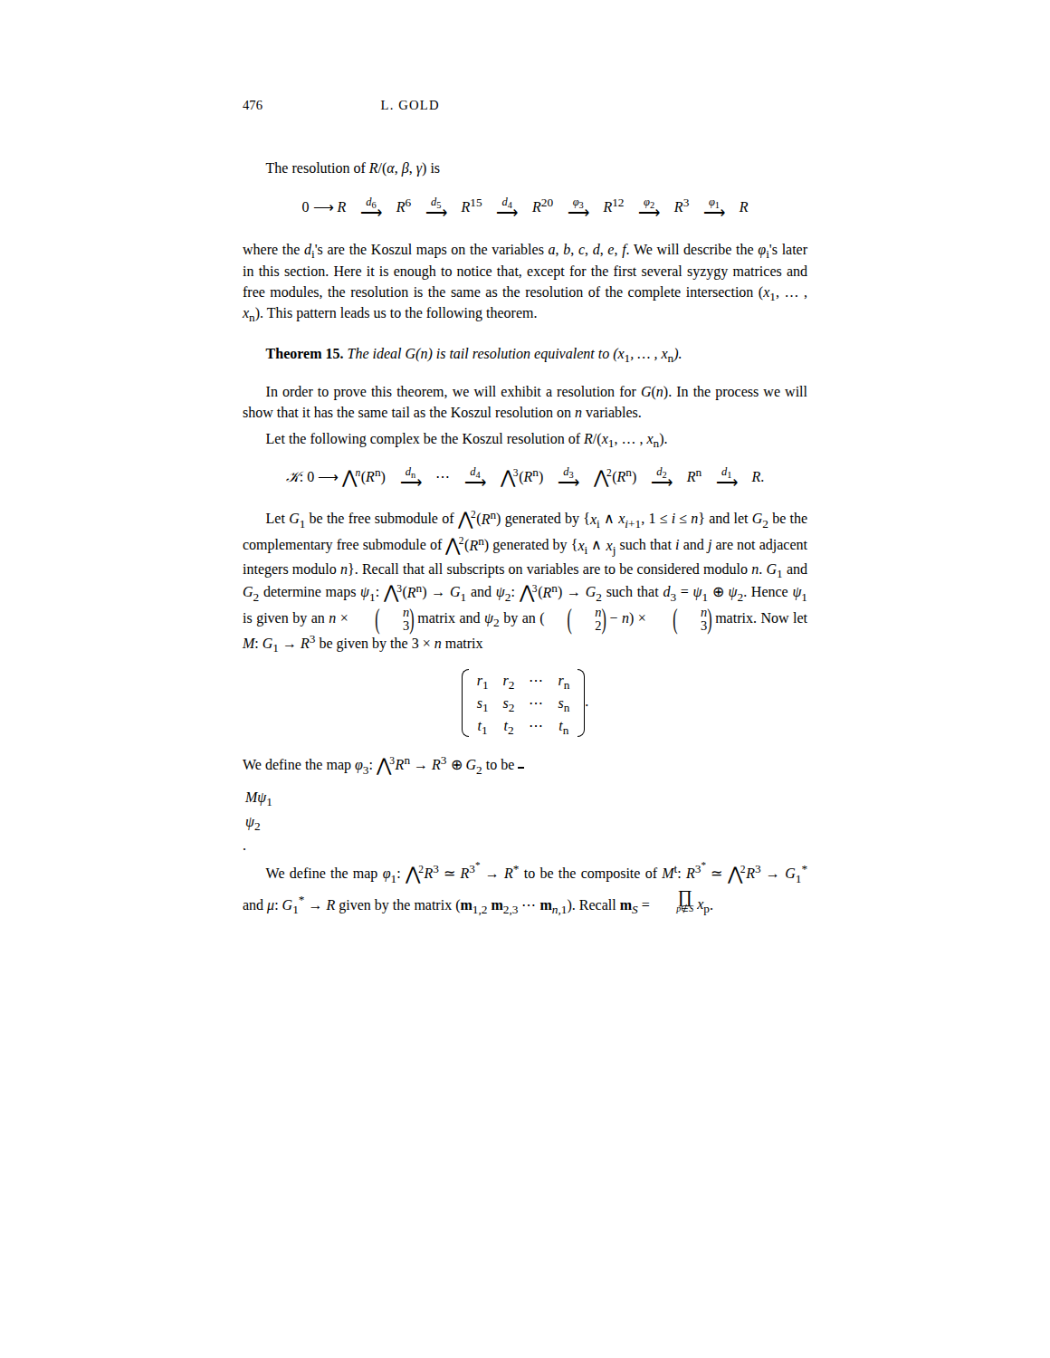476 L. GOLD
The resolution of R/(α, β, γ) is
0 ⟶ R d6⟶ R6 d5⟶ R15 d4⟶ R20 φ3⟶ R12 φ2⟶ R3 φ1⟶ R
where the di's are the Koszul maps on the variables a, b, c, d, e, f. We will describe the φi's later in this section. Here it is enough to notice that, except for the first several syzygy matrices and free modules, the resolution is the same as the resolution of the complete intersection (x1, … , xn). This pattern leads us to the following theorem.
Theorem 15. The ideal G(n) is tail resolution equivalent to (x1, … , xn).
In order to prove this theorem, we will exhibit a resolution for G(n). In the process we will show that it has the same tail as the Koszul resolution on n variables.
Let the following complex be the Koszul resolution of R/(x1, … , xn).
𝒦: 0 ⟶ ⋀n(Rn) dn⟶ ⋯ d4⟶ ⋀3(Rn) d3⟶ ⋀2(Rn) d2⟶ Rn d1⟶ R.
Let G1 be the free submodule of ⋀2(Rn) generated by {xi ∧ xi+1, 1 ≤ i ≤ n} and let G2 be the complementary free submodule of ⋀2(Rn) generated by {xi ∧ xj such that i and j are not adjacent integers modulo n}. Recall that all subscripts on variables are to be considered modulo n. G1 and G2 determine maps ψ1: ⋀3(Rn) → G1 and ψ2: ⋀3(Rn) → G2 such that d3 = ψ1 ⊕ ψ2. Hence ψ1 is given by an n × (n 3) matrix and ψ2 by an ((n 2) − n) × (n 3) matrix. Now let M: G1 → R3 be given by the 3 × n matrix
| r 1 | r 2 | ⋯ | r n |
| s 1 | s 2 | ⋯ | s n |
| t 1 | t 2 | ⋯ | t n |
.
We define the map φ3: ⋀3 Rn → R3 ⊕ G2 to be
| Mψ 1 |
| ψ 2 |
.
We define the map φ1: ⋀2 R3 ≃ R3* → R* to be the composite of Mt: R3* ≃ ⋀2 R3 → G1* and μ: G1* → R given by the matrix (m1,2 m2,3 ⋯ mn,1). Recall mS = ∏p∉S xp.